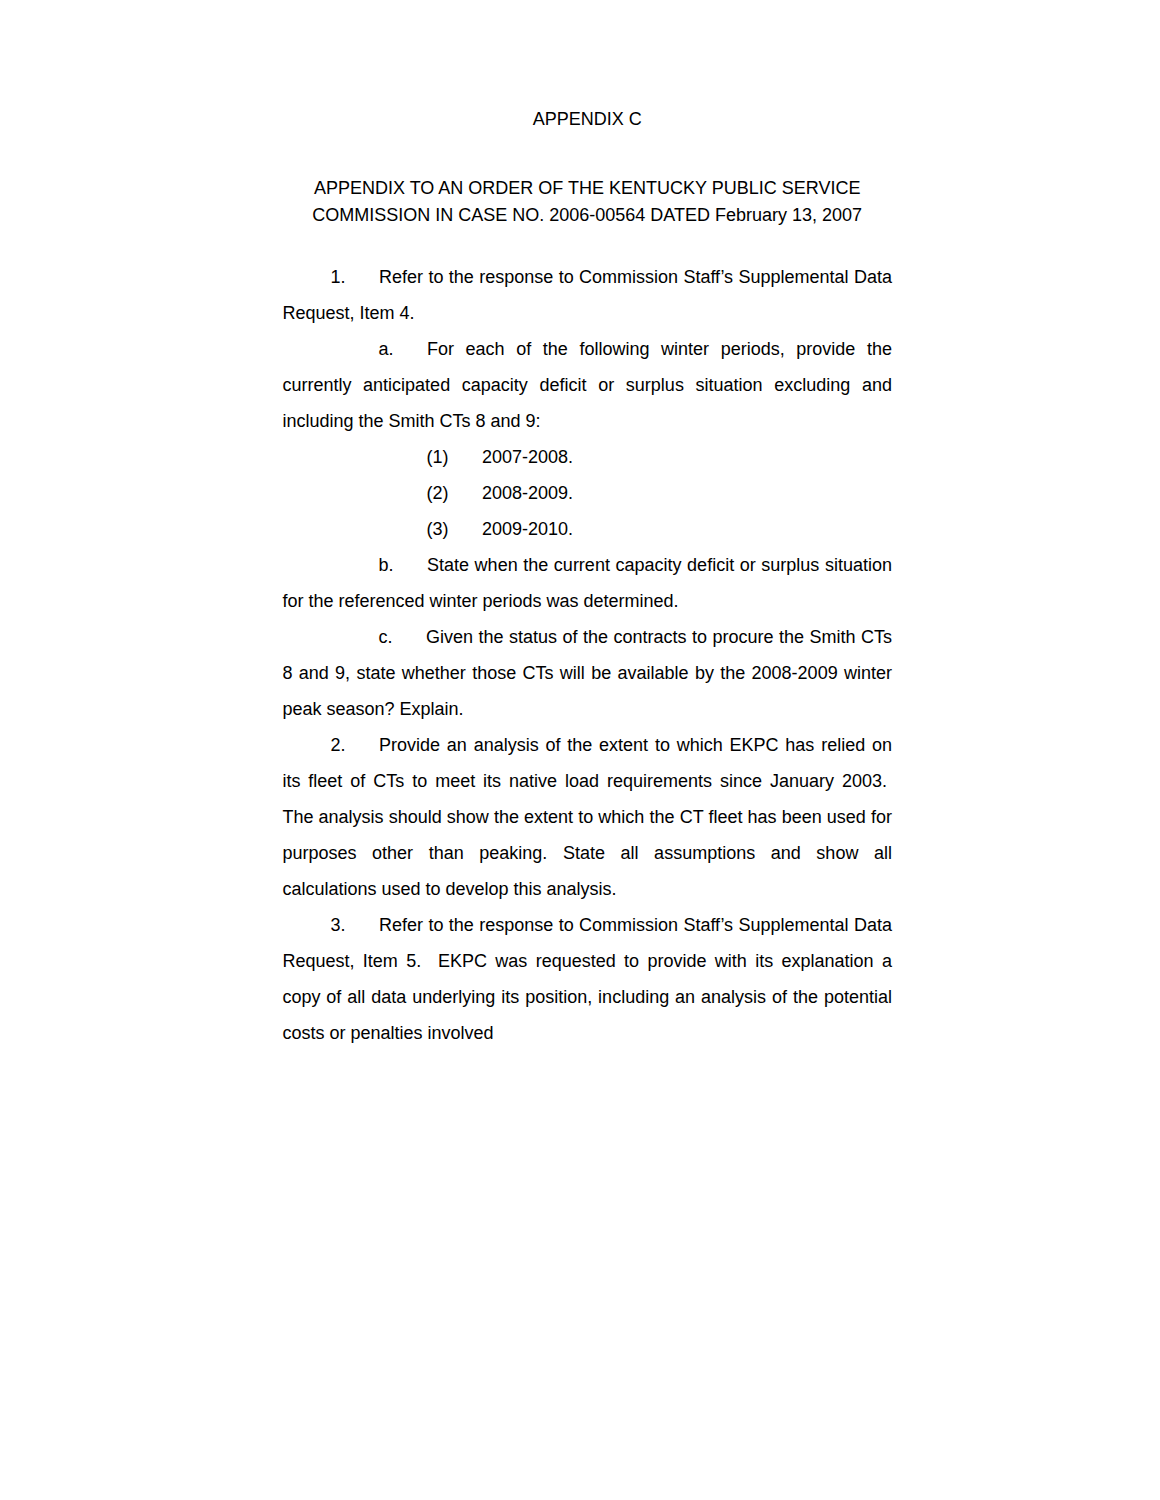APPENDIX C
APPENDIX TO AN ORDER OF THE KENTUCKY PUBLIC SERVICE
COMMISSION IN CASE NO. 2006-00564 DATED February 13, 2007
1. Refer to the response to Commission Staff’s Supplemental Data Request, Item 4.
a. For each of the following winter periods, provide the currently anticipated capacity deficit or surplus situation excluding and including the Smith CTs 8 and 9:
(1) 2007-2008.
(2) 2008-2009.
(3) 2009-2010.
b. State when the current capacity deficit or surplus situation for the referenced winter periods was determined.
c. Given the status of the contracts to procure the Smith CTs 8 and 9, state whether those CTs will be available by the 2008-2009 winter peak season? Explain.
2. Provide an analysis of the extent to which EKPC has relied on its fleet of CTs to meet its native load requirements since January 2003. The analysis should show the extent to which the CT fleet has been used for purposes other than peaking. State all assumptions and show all calculations used to develop this analysis.
3. Refer to the response to Commission Staff’s Supplemental Data Request, Item 5. EKPC was requested to provide with its explanation a copy of all data underlying its position, including an analysis of the potential costs or penalties involved